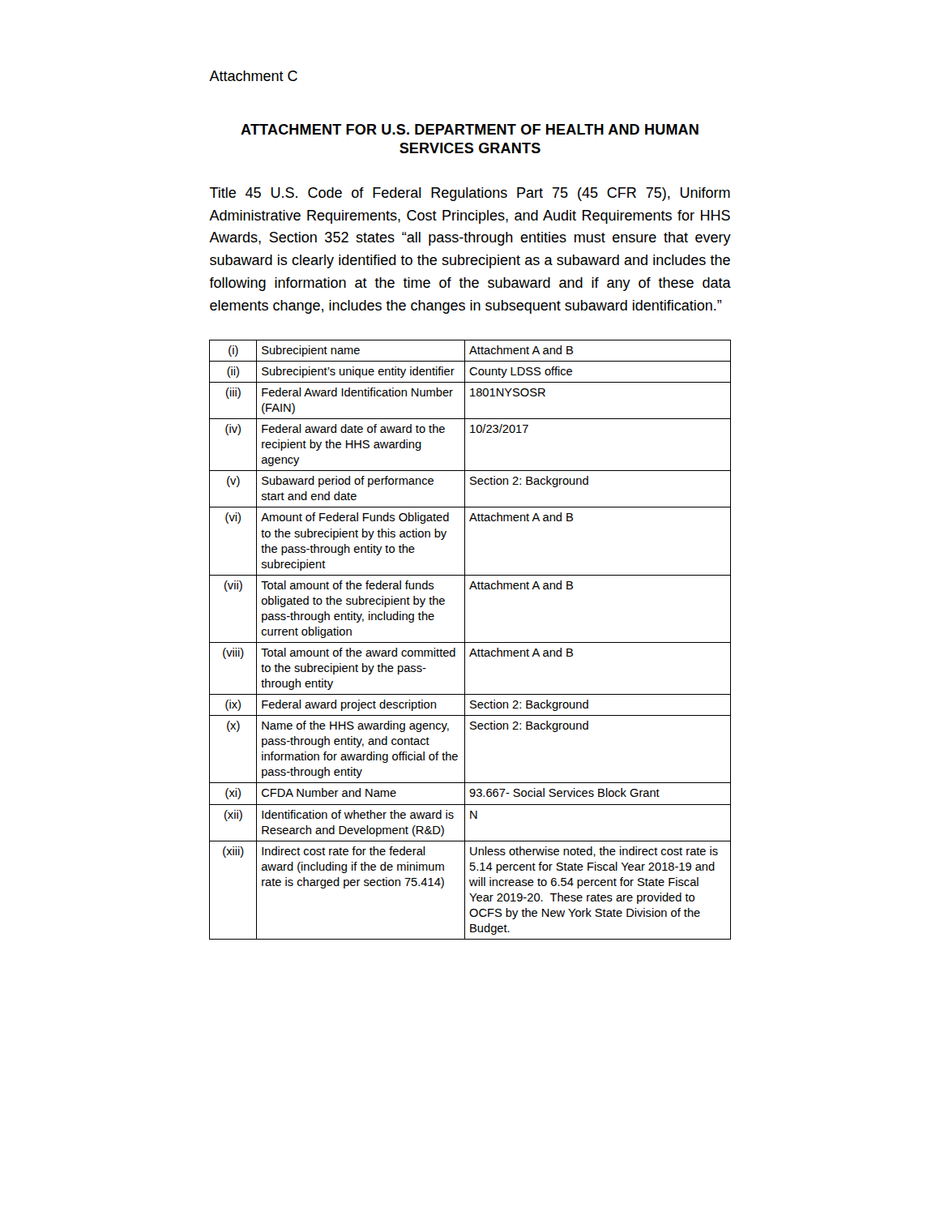Attachment C
ATTACHMENT FOR U.S. DEPARTMENT OF HEALTH AND HUMAN
SERVICES GRANTS
Title 45 U.S. Code of Federal Regulations Part 75 (45 CFR 75), Uniform Administrative Requirements, Cost Principles, and Audit Requirements for HHS Awards, Section 352 states “all pass-through entities must ensure that every subaward is clearly identified to the subrecipient as a subaward and includes the following information at the time of the subaward and if any of these data elements change, includes the changes in subsequent subaward identification.”
| (i) | Subrecipient name | Attachment A and B |
| (ii) | Subrecipient’s unique entity identifier | County LDSS office |
| (iii) | Federal Award Identification Number (FAIN) | 1801NYSOSR |
| (iv) | Federal award date of award to the recipient by the HHS awarding agency | 10/23/2017 |
| (v) | Subaward period of performance start and end date | Section 2: Background |
| (vi) | Amount of Federal Funds Obligated to the subrecipient by this action by the pass-through entity to the subrecipient | Attachment A and B |
| (vii) | Total amount of the federal funds obligated to the subrecipient by the pass-through entity, including the current obligation | Attachment A and B |
| (viii) | Total amount of the award committed to the subrecipient by the pass-through entity | Attachment A and B |
| (ix) | Federal award project description | Section 2: Background |
| (x) | Name of the HHS awarding agency, pass-through entity, and contact information for awarding official of the pass-through entity | Section 2: Background |
| (xi) | CFDA Number and Name | 93.667- Social Services Block Grant |
| (xii) | Identification of whether the award is Research and Development (R&D) | N |
| (xiii) | Indirect cost rate for the federal award (including if the de minimum rate is charged per section 75.414) | Unless otherwise noted, the indirect cost rate is 5.14 percent for State Fiscal Year 2018-19 and will increase to 6.54 percent for State Fiscal Year 2019-20. These rates are provided to OCFS by the New York State Division of the Budget. |